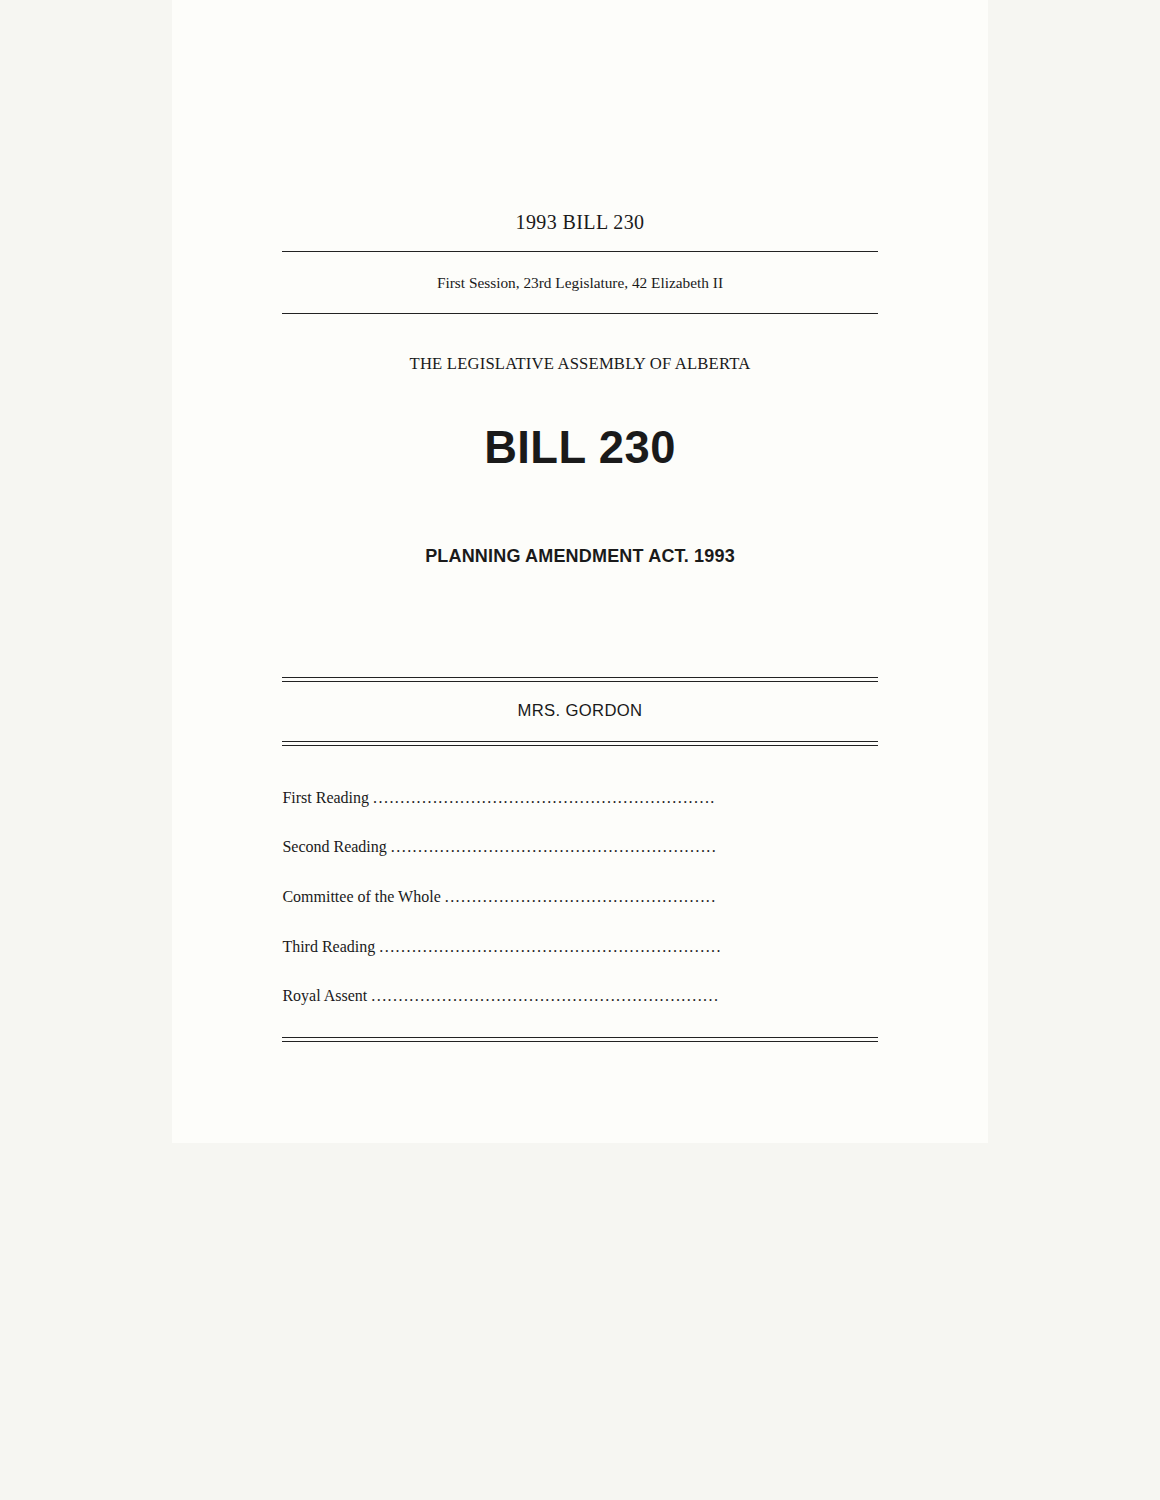1993 BILL 230
First Session, 23rd Legislature, 42 Elizabeth II
THE LEGISLATIVE ASSEMBLY OF ALBERTA
BILL 230
PLANNING AMENDMENT ACT. 1993
MRS. GORDON
First Reading ...............................................................
Second Reading ............................................................
Committee of the Whole ..................................................
Third Reading ...............................................................
Royal Assent ................................................................